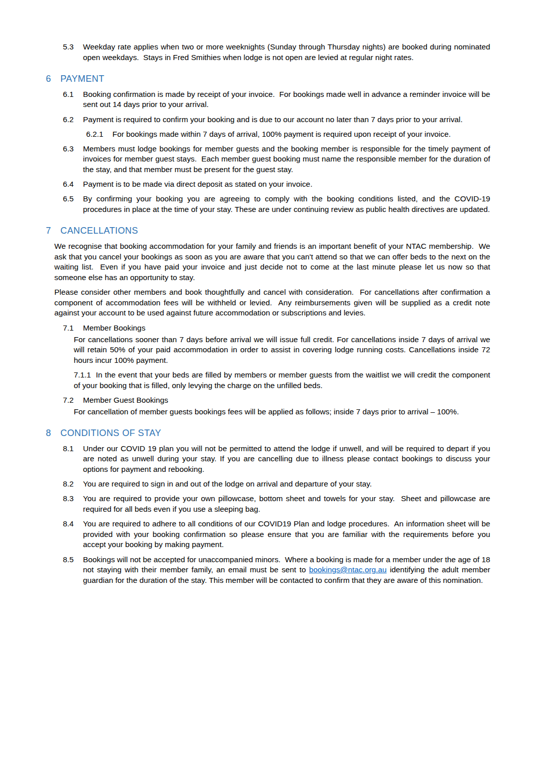5.3
Weekday rate applies when two or more weeknights (Sunday through Thursday nights) are booked during nominated open weekdays. Stays in Fred Smithies when lodge is not open are levied at regular night rates.
6 PAYMENT
6.1
Booking confirmation is made by receipt of your invoice. For bookings made well in advance a reminder invoice will be sent out 14 days prior to your arrival.
6.2
Payment is required to confirm your booking and is due to our account no later than 7 days prior to your arrival.
6.2.1
For bookings made within 7 days of arrival, 100% payment is required upon receipt of your invoice.
6.3
Members must lodge bookings for member guests and the booking member is responsible for the timely payment of invoices for member guest stays. Each member guest booking must name the responsible member for the duration of the stay, and that member must be present for the guest stay.
6.4
Payment is to be made via direct deposit as stated on your invoice.
6.5
By confirming your booking you are agreeing to comply with the booking conditions listed, and the COVID-19 procedures in place at the time of your stay. These are under continuing review as public health directives are updated.
7 CANCELLATIONS
We recognise that booking accommodation for your family and friends is an important benefit of your NTAC membership. We ask that you cancel your bookings as soon as you are aware that you can't attend so that we can offer beds to the next on the waiting list. Even if you have paid your invoice and just decide not to come at the last minute please let us now so that someone else has an opportunity to stay.
Please consider other members and book thoughtfully and cancel with consideration. For cancellations after confirmation a component of accommodation fees will be withheld or levied. Any reimbursements given will be supplied as a credit note against your account to be used against future accommodation or subscriptions and levies.
7.1 Member Bookings
For cancellations sooner than 7 days before arrival we will issue full credit. For cancellations inside 7 days of arrival we will retain 50% of your paid accommodation in order to assist in covering lodge running costs. Cancellations inside 72 hours incur 100% payment.
7.1.1 In the event that your beds are filled by members or member guests from the waitlist we will credit the component of your booking that is filled, only levying the charge on the unfilled beds.
7.2 Member Guest Bookings
For cancellation of member guests bookings fees will be applied as follows; inside 7 days prior to arrival – 100%.
8 CONDITIONS OF STAY
8.1
Under our COVID 19 plan you will not be permitted to attend the lodge if unwell, and will be required to depart if you are noted as unwell during your stay. If you are cancelling due to illness please contact bookings to discuss your options for payment and rebooking.
8.2
You are required to sign in and out of the lodge on arrival and departure of your stay.
8.3
You are required to provide your own pillowcase, bottom sheet and towels for your stay. Sheet and pillowcase are required for all beds even if you use a sleeping bag.
8.4
You are required to adhere to all conditions of our COVID19 Plan and lodge procedures. An information sheet will be provided with your booking confirmation so please ensure that you are familiar with the requirements before you accept your booking by making payment.
8.5
Bookings will not be accepted for unaccompanied minors. Where a booking is made for a member under the age of 18 not staying with their member family, an email must be sent to bookings@ntac.org.au identifying the adult member guardian for the duration of the stay. This member will be contacted to confirm that they are aware of this nomination.